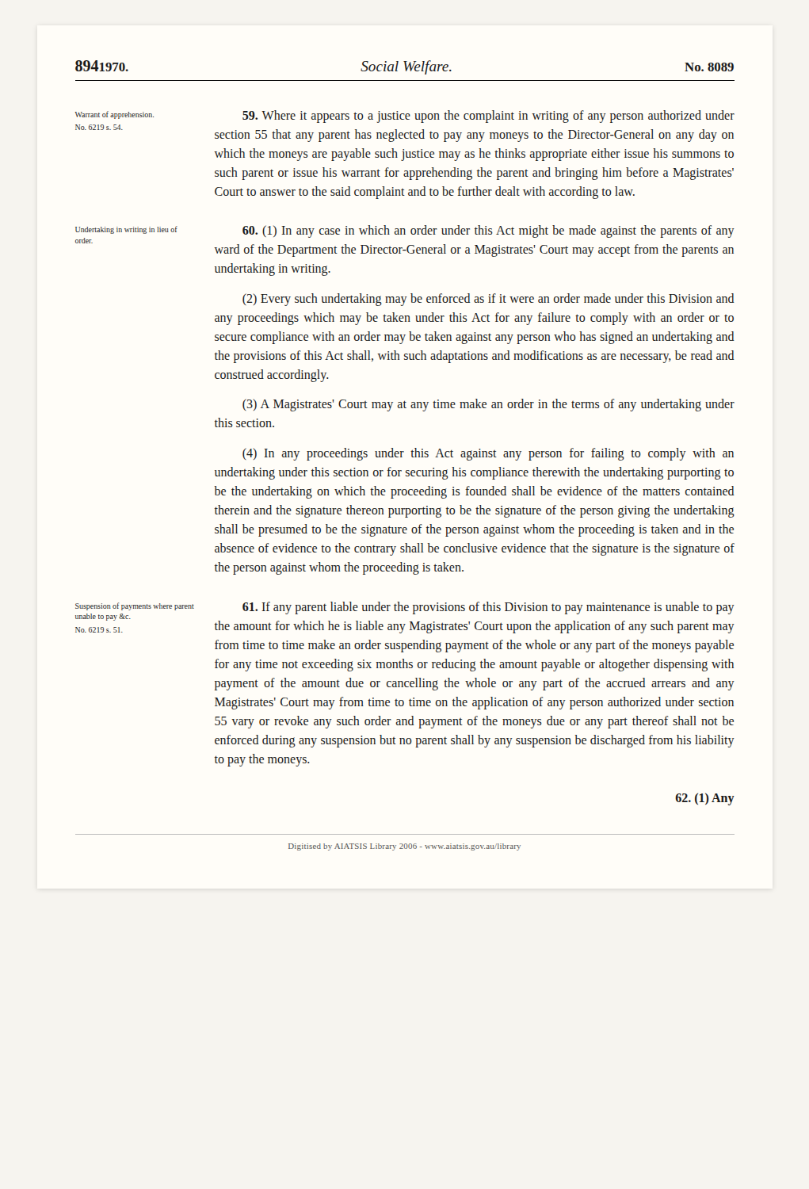894 1970. Social Welfare. No. 8089
Warrant of apprehension. No. 6219 s. 54.
59. Where it appears to a justice upon the complaint in writing of any person authorized under section 55 that any parent has neglected to pay any moneys to the Director-General on any day on which the moneys are payable such justice may as he thinks appropriate either issue his summons to such parent or issue his warrant for apprehending the parent and bringing him before a Magistrates' Court to answer to the said complaint and to be further dealt with according to law.
Undertaking in writing in lieu of order.
60. (1) In any case in which an order under this Act might be made against the parents of any ward of the Department the Director-General or a Magistrates' Court may accept from the parents an undertaking in writing.
(2) Every such undertaking may be enforced as if it were an order made under this Division and any proceedings which may be taken under this Act for any failure to comply with an order or to secure compliance with an order may be taken against any person who has signed an undertaking and the provisions of this Act shall, with such adaptations and modifications as are necessary, be read and construed accordingly.
(3) A Magistrates' Court may at any time make an order in the terms of any undertaking under this section.
(4) In any proceedings under this Act against any person for failing to comply with an undertaking under this section or for securing his compliance therewith the undertaking purporting to be the undertaking on which the proceeding is founded shall be evidence of the matters contained therein and the signature thereon purporting to be the signature of the person giving the undertaking shall be presumed to be the signature of the person against whom the proceeding is taken and in the absence of evidence to the contrary shall be conclusive evidence that the signature is the signature of the person against whom the proceeding is taken.
Suspension of payments where parent unable to pay &c. No. 6219 s. 51.
61. If any parent liable under the provisions of this Division to pay maintenance is unable to pay the amount for which he is liable any Magistrates' Court upon the application of any such parent may from time to time make an order suspending payment of the whole or any part of the moneys payable for any time not exceeding six months or reducing the amount payable or altogether dispensing with payment of the amount due or cancelling the whole or any part of the accrued arrears and any Magistrates' Court may from time to time on the application of any person authorized under section 55 vary or revoke any such order and payment of the moneys due or any part thereof shall not be enforced during any suspension but no parent shall by any suspension be discharged from his liability to pay the moneys.
62. (1) Any
Digitised by AIATSIS Library 2006 - www.aiatsis.gov.au/library